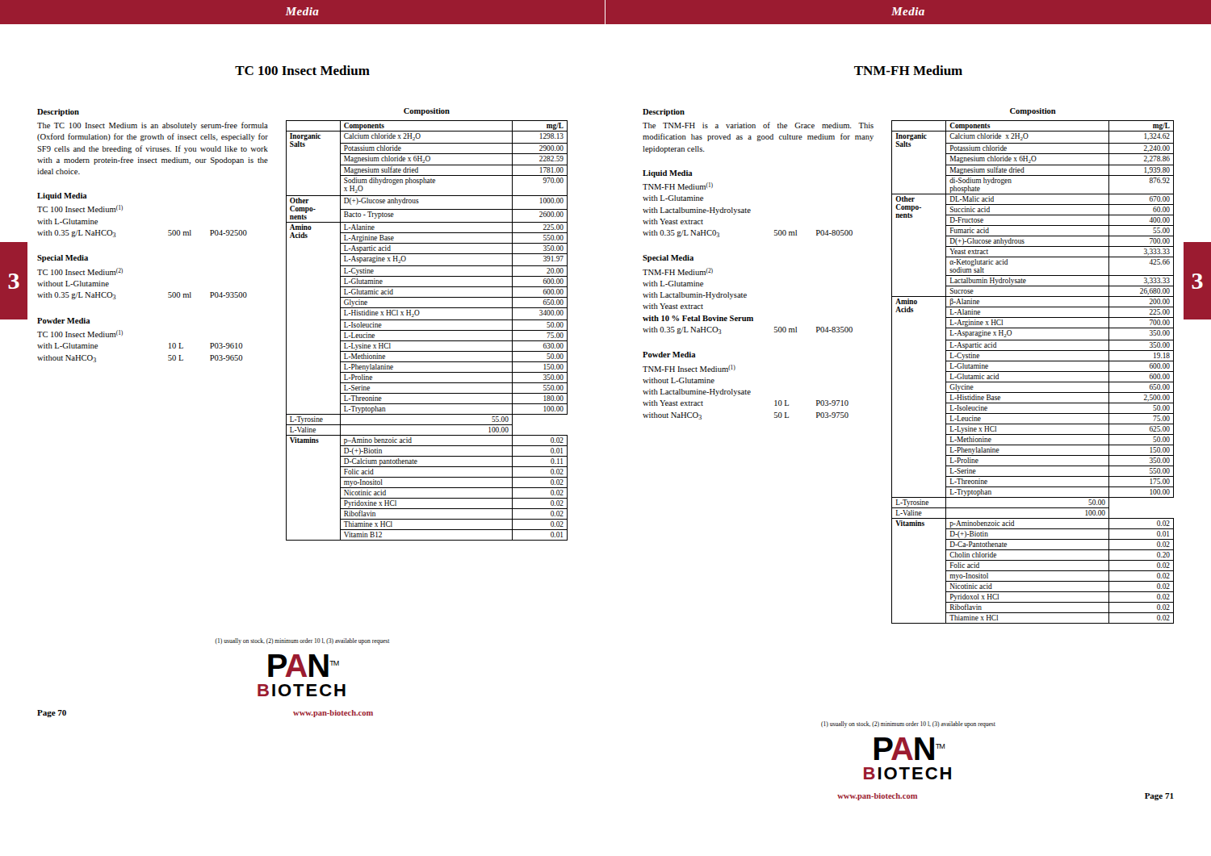Media
3
TC 100 Insect Medium
Description
The TC 100 Insect Medium is an absolutely serum-free formula (Oxford formulation) for the growth of insect cells, especially for SF9 cells and the breeding of viruses. If you would like to work with a modern protein-free insect medium, our Spodopan is the ideal choice.
Liquid Media
TC 100 Insect Medium(1)
with L-Glutamine
with 0.35 g/L NaHCO3 500 ml P04-92500
Special Media
TC 100 Insect Medium(2)
without L-Glutamine
with 0.35 g/L NaHCO3 500 ml P04-93500
Powder Media
TC 100 Insect Medium(1)
with L-Glutamine 10 L P03-9610
without NaHCO3 50 L P03-9650
Composition
| | Components | mg/L |
| --- | --- | --- |
| Inorganic Salts | Calcium chloride x 2H 2 O | 1298.13 |
| Potassium chloride | 2900.00 |
| Magnesium chloride x 6H 2 O | 2282.59 |
| Magnesium sulfate dried | 1781.00 |
| Sodium dihydrogen phosphate x H 2 O | 970.00 |
| Other Compo- nents | D(+)-Glucose anhydrous | 1000.00 |
| Bacto - Tryptose | 2600.00 |
| Amino Acids | L-Alanine | 225.00 |
| L-Arginine Base | 550.00 |
| L-Aspartic acid | 350.00 |
| L-Asparagine x H 2 O | 391.97 |
| L-Cystine | 20.00 |
| L-Glutamine | 600.00 |
| L-Glutamic acid | 600.00 |
| Glycine | 650.00 |
| L-Histidine x HCl x H 2 O | 3400.00 |
| L-Isoleucine | 50.00 |
| L-Leucine | 75.00 |
| L-Lysine x HCl | 630.00 |
| L-Methionine | 50.00 |
| L-Phenylalanine | 150.00 |
| L-Proline | 350.00 |
| L-Serine | 550.00 |
| L-Threonine | 180.00 |
| L-Tryptophan | 100.00 |
| L-Tyrosine | 55.00 |
| L-Valine | 100.00 |
| Vitamins | p–Amino benzoic acid | 0.02 |
| D-(+)-Biotin | 0.01 |
| D-Calcium pantothenate | 0.11 |
| Folic acid | 0.02 |
| myo-Inositol | 0.02 |
| Nicotinic acid | 0.02 |
| Pyridoxine x HCl | 0.02 |
| Riboflavin | 0.02 |
| Thiamine x HCl | 0.02 |
| Vitamin B12 | 0.01 |
(1) usually on stock, (2) minimum order 10 l, (3) available upon request
PANTM
BIOTECH
Page 70 www.pan-biotech.com
Media
3
TNM-FH Medium
Description
The TNM-FH is a variation of the Grace medium. This modification has proved as a good culture medium for many lepidopteran cells.
Liquid Media
TNM-FH Medium(1)
with L-Glutamine
with Lactalbumine-Hydrolysate
with Yeast extract
with 0.35 g/L NaHC03 500 ml P04-80500
Special Media
TNM-FH Medium(2)
with L-Glutamine
with Lactalbumin-Hydrolysate
with Yeast extract
with 10 % Fetal Bovine Serum
with 0.35 g/L NaHCO3 500 ml P04-83500
Powder Media
TNM-FH Insect Medium(1)
without L-Glutamine
with Lactalbumine-Hydrolysate
with Yeast extract 10 L P03-9710
without NaHCO3 50 L P03-9750
Composition
| | Components | mg/L |
| --- | --- | --- |
| Inorganic Salts | Calcium chloride x 2H 2 O | 1,324.62 |
| Potassium chloride | 2,240.00 |
| Magnesium chloride x 6H 2 O | 2,278.86 |
| Magnesium sulfate dried | 1,939.80 |
| di-Sodium hydrogen phosphate | 876.92 |
| Other Compo- nents | DL-Malic acid | 670.00 |
| Succinic acid | 60.00 |
| D-Fructose | 400.00 |
| Fumaric acid | 55.00 |
| D(+)-Glucose anhydrous | 700.00 |
| Yeast extract | 3,333.33 |
| α-Ketoglutaric acid sodium salt | 425.66 |
| Lactalbumin Hydrolysate | 3,333.33 |
| Sucrose | 26,680.00 |
| Amino Acids | β-Alanine | 200.00 |
| L-Alanine | 225.00 |
| L-Arginine x HCl | 700.00 |
| L-Asparagine x H 2 O | 350.00 |
| L-Aspartic acid | 350.00 |
| L-Cystine | 19.18 |
| L-Glutamine | 600.00 |
| L-Glutamic acid | 600.00 |
| Glycine | 650.00 |
| L-Histidine Base | 2,500.00 |
| L-Isoleucine | 50.00 |
| L-Leucine | 75.00 |
| L-Lysine x HCl | 625.00 |
| L-Methionine | 50.00 |
| L-Phenylalanine | 150.00 |
| L-Proline | 350.00 |
| L-Serine | 550.00 |
| L-Threonine | 175.00 |
| L-Tryptophan | 100.00 |
| L-Tyrosine | 50.00 |
| L-Valine | 100.00 |
| Vitamins | p-Aminobenzoic acid | 0.02 |
| D-(+)-Biotin | 0.01 |
| D-Ca-Pantothenate | 0.02 |
| Cholin chloride | 0.20 |
| Folic acid | 0.02 |
| myo-Inositol | 0.02 |
| Nicotinic acid | 0.02 |
| Pyridoxol x HCl | 0.02 |
| Riboflavin | 0.02 |
| Thiamine x HCl | 0.02 |
(1) usually on stock, (2) minimum order 10 l, (3) available upon request
PANTM
BIOTECH
www.pan-biotech.com Page 71